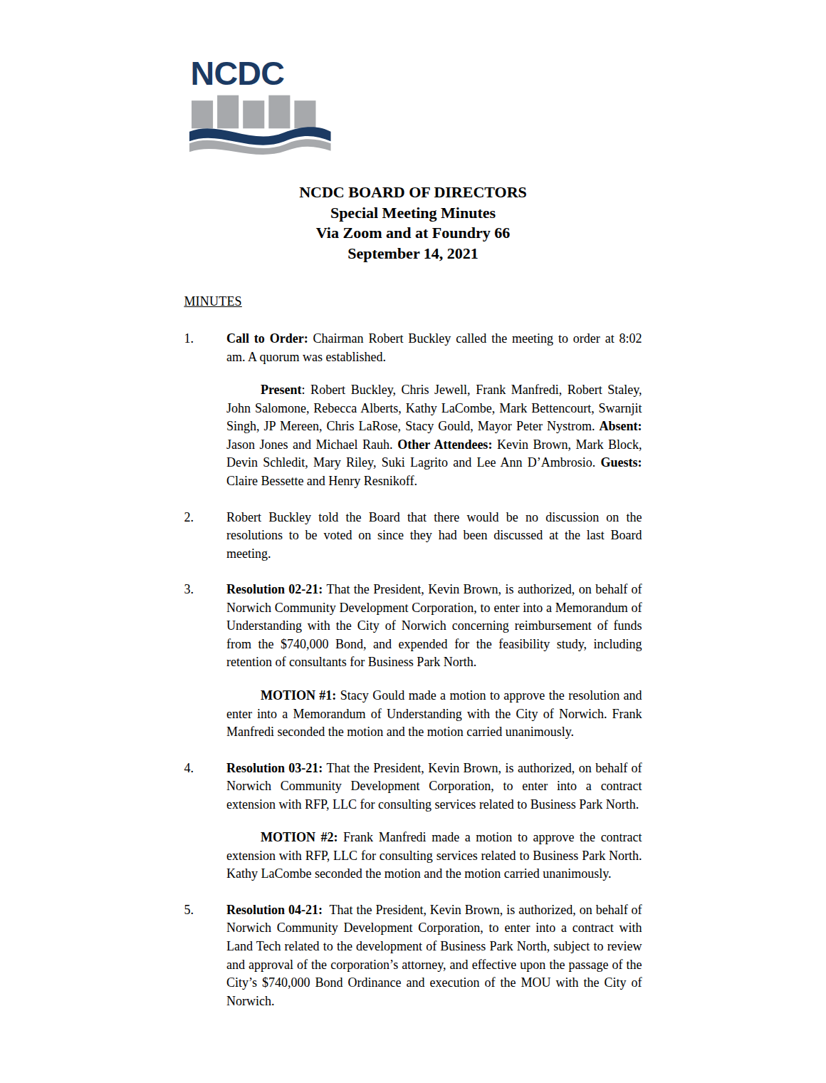NCDC
NCDC BOARD OF DIRECTORS Special Meeting Minutes Via Zoom and at Foundry 66 September 14, 2021
MINUTES
1.
Call to Order: Chairman Robert Buckley called the meeting to order at 8:02 am. A quorum was established.
Present: Robert Buckley, Chris Jewell, Frank Manfredi, Robert Staley, John Salomone, Rebecca Alberts, Kathy LaCombe, Mark Bettencourt, Swarnjit Singh, JP Mereen, Chris LaRose, Stacy Gould, Mayor Peter Nystrom. Absent: Jason Jones and Michael Rauh. Other Attendees: Kevin Brown, Mark Block, Devin Schledit, Mary Riley, Suki Lagrito and Lee Ann D’Ambrosio. Guests: Claire Bessette and Henry Resnikoff.
2.
Robert Buckley told the Board that there would be no discussion on the resolutions to be voted on since they had been discussed at the last Board meeting.
3.
Resolution 02-21: That the President, Kevin Brown, is authorized, on behalf of Norwich Community Development Corporation, to enter into a Memorandum of Understanding with the City of Norwich concerning reimbursement of funds from the $740,000 Bond, and expended for the feasibility study, including retention of consultants for Business Park North.
MOTION #1: Stacy Gould made a motion to approve the resolution and enter into a Memorandum of Understanding with the City of Norwich. Frank Manfredi seconded the motion and the motion carried unanimously.
4.
Resolution 03-21: That the President, Kevin Brown, is authorized, on behalf of Norwich Community Development Corporation, to enter into a contract extension with RFP, LLC for consulting services related to Business Park North.
MOTION #2: Frank Manfredi made a motion to approve the contract extension with RFP, LLC for consulting services related to Business Park North. Kathy LaCombe seconded the motion and the motion carried unanimously.
5.
Resolution 04-21: That the President, Kevin Brown, is authorized, on behalf of Norwich Community Development Corporation, to enter into a contract with Land Tech related to the development of Business Park North, subject to review and approval of the corporation’s attorney, and effective upon the passage of the City’s $740,000 Bond Ordinance and execution of the MOU with the City of Norwich.